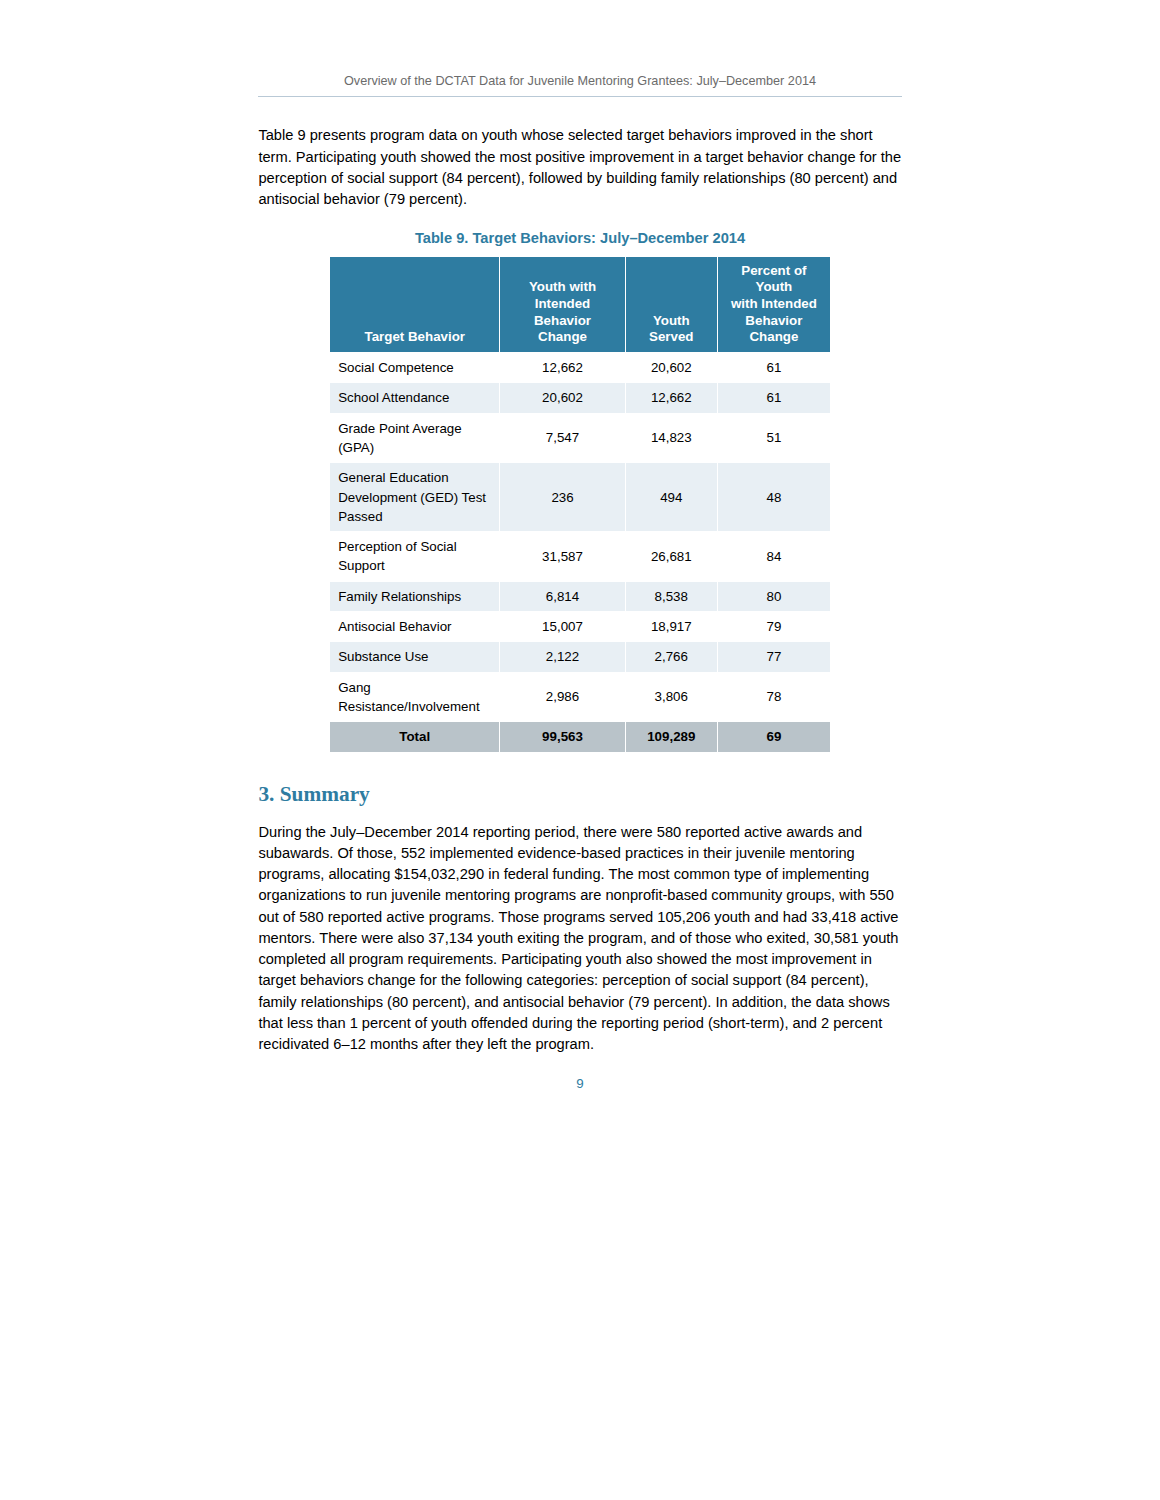Overview of the DCTAT Data for Juvenile Mentoring Grantees: July–December 2014
Table 9 presents program data on youth whose selected target behaviors improved in the short term. Participating youth showed the most positive improvement in a target behavior change for the perception of social support (84 percent), followed by building family relationships (80 percent) and antisocial behavior (79 percent).
Table 9. Target Behaviors: July–December 2014
| Target Behavior | Youth with Intended Behavior Change | Youth Served | Percent of Youth with Intended Behavior Change |
| --- | --- | --- | --- |
| Social Competence | 12,662 | 20,602 | 61 |
| School Attendance | 20,602 | 12,662 | 61 |
| Grade Point Average (GPA) | 7,547 | 14,823 | 51 |
| General Education Development (GED) Test Passed | 236 | 494 | 48 |
| Perception of Social Support | 31,587 | 26,681 | 84 |
| Family Relationships | 6,814 | 8,538 | 80 |
| Antisocial Behavior | 15,007 | 18,917 | 79 |
| Substance Use | 2,122 | 2,766 | 77 |
| Gang Resistance/Involvement | 2,986 | 3,806 | 78 |
| Total | 99,563 | 109,289 | 69 |
3. Summary
During the July–December 2014 reporting period, there were 580 reported active awards and subawards. Of those, 552 implemented evidence-based practices in their juvenile mentoring programs, allocating $154,032,290 in federal funding. The most common type of implementing organizations to run juvenile mentoring programs are nonprofit-based community groups, with 550 out of 580 reported active programs. Those programs served 105,206 youth and had 33,418 active mentors. There were also 37,134 youth exiting the program, and of those who exited, 30,581 youth completed all program requirements. Participating youth also showed the most improvement in target behaviors change for the following categories: perception of social support (84 percent), family relationships (80 percent), and antisocial behavior (79 percent). In addition, the data shows that less than 1 percent of youth offended during the reporting period (short-term), and 2 percent recidivated 6–12 months after they left the program.
9